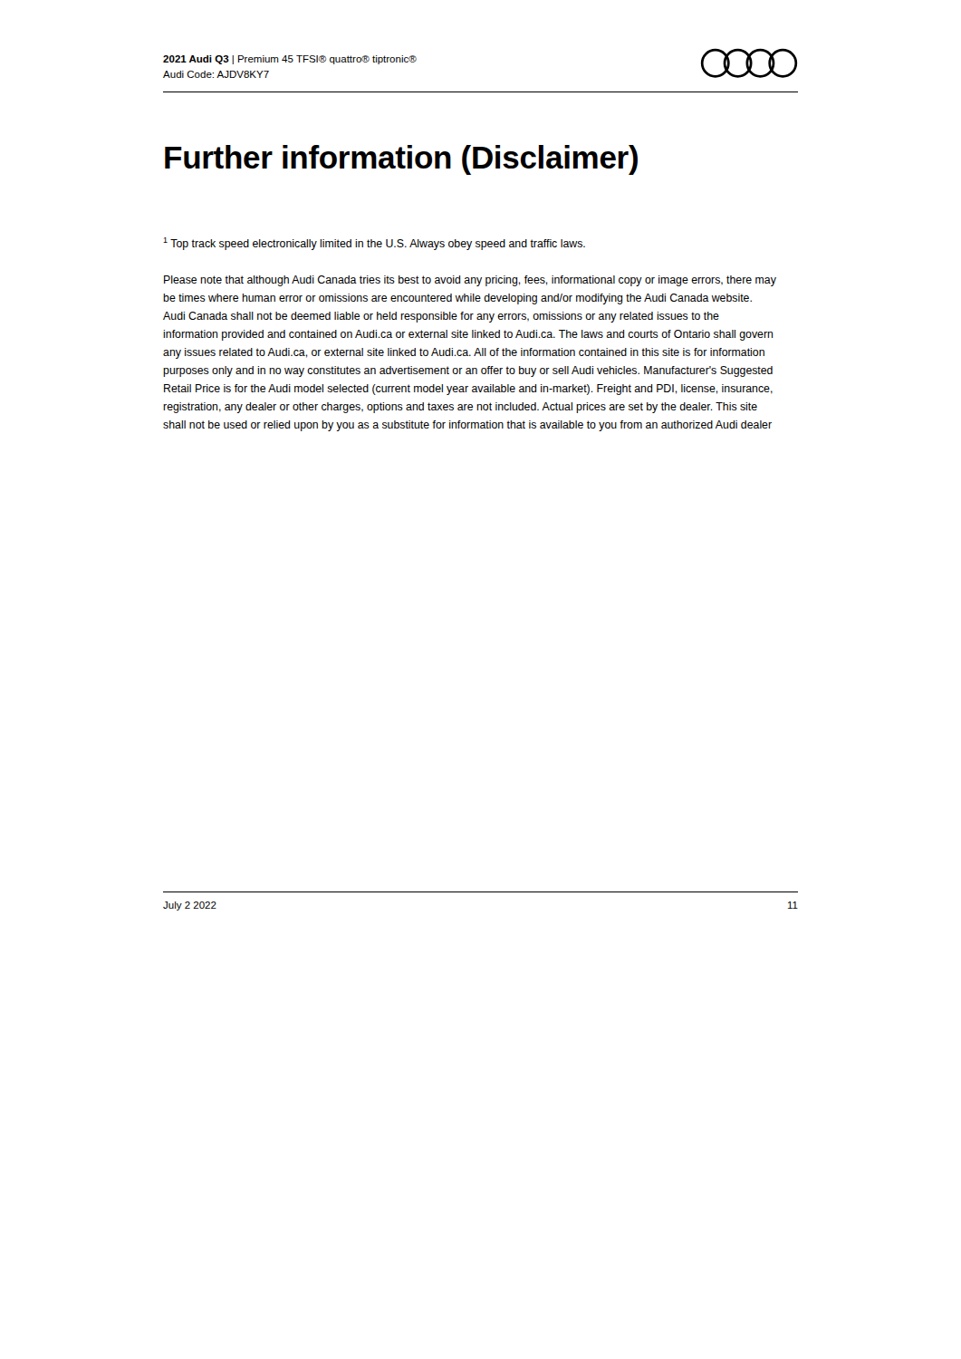2021 Audi Q3 | Premium 45 TFSI® quattro® tiptronic®
Audi Code: AJDV8KY7
Further information (Disclaimer)
1 Top track speed electronically limited in the U.S. Always obey speed and traffic laws.
Please note that although Audi Canada tries its best to avoid any pricing, fees, informational copy or image errors, there may be times where human error or omissions are encountered while developing and/or modifying the Audi Canada website. Audi Canada shall not be deemed liable or held responsible for any errors, omissions or any related issues to the information provided and contained on Audi.ca or external site linked to Audi.ca. The laws and courts of Ontario shall govern any issues related to Audi.ca, or external site linked to Audi.ca. All of the information contained in this site is for information purposes only and in no way constitutes an advertisement or an offer to buy or sell Audi vehicles. Manufacturer's Suggested Retail Price is for the Audi model selected (current model year available and in-market). Freight and PDI, license, insurance, registration, any dealer or other charges, options and taxes are not included. Actual prices are set by the dealer. This site shall not be used or relied upon by you as a substitute for information that is available to you from an authorized Audi dealer
July 2 2022 11